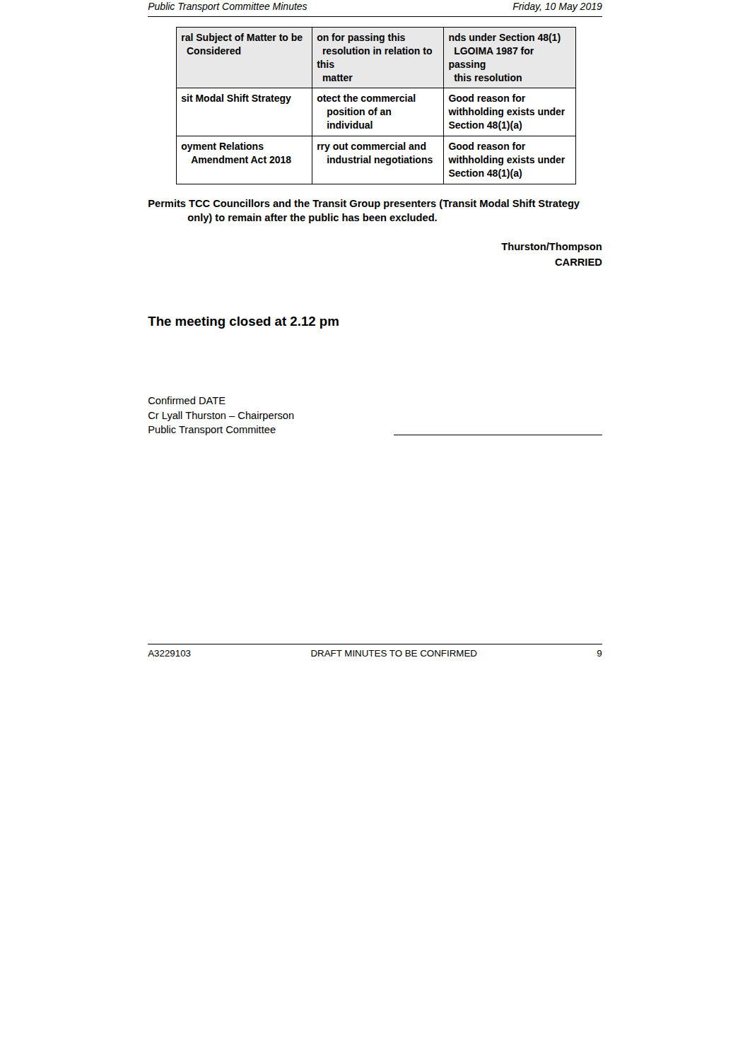Public Transport Committee Minutes
Friday, 10 May 2019
| ral Subject of Matter to be Considered | on for passing this resolution in relation to this matter | nds under Section 48(1) LGOIMA 1987 for passing this resolution |
| --- | --- | --- |
| sit Modal Shift Strategy | otect the commercial position of an individual | Good reason for withholding exists under Section 48(1)(a) |
| oyment Relations Amendment Act 2018 | rry out commercial and industrial negotiations | Good reason for withholding exists under Section 48(1)(a) |
Permits TCC Councillors and the Transit Group presenters (Transit Modal Shift Strategy only) to remain after the public has been excluded.
Thurston/Thompson
CARRIED
The meeting closed at 2.12 pm
Confirmed DATE
Cr Lyall Thurston – Chairperson
Public Transport Committee
A3229103
DRAFT MINUTES TO BE CONFIRMED
9